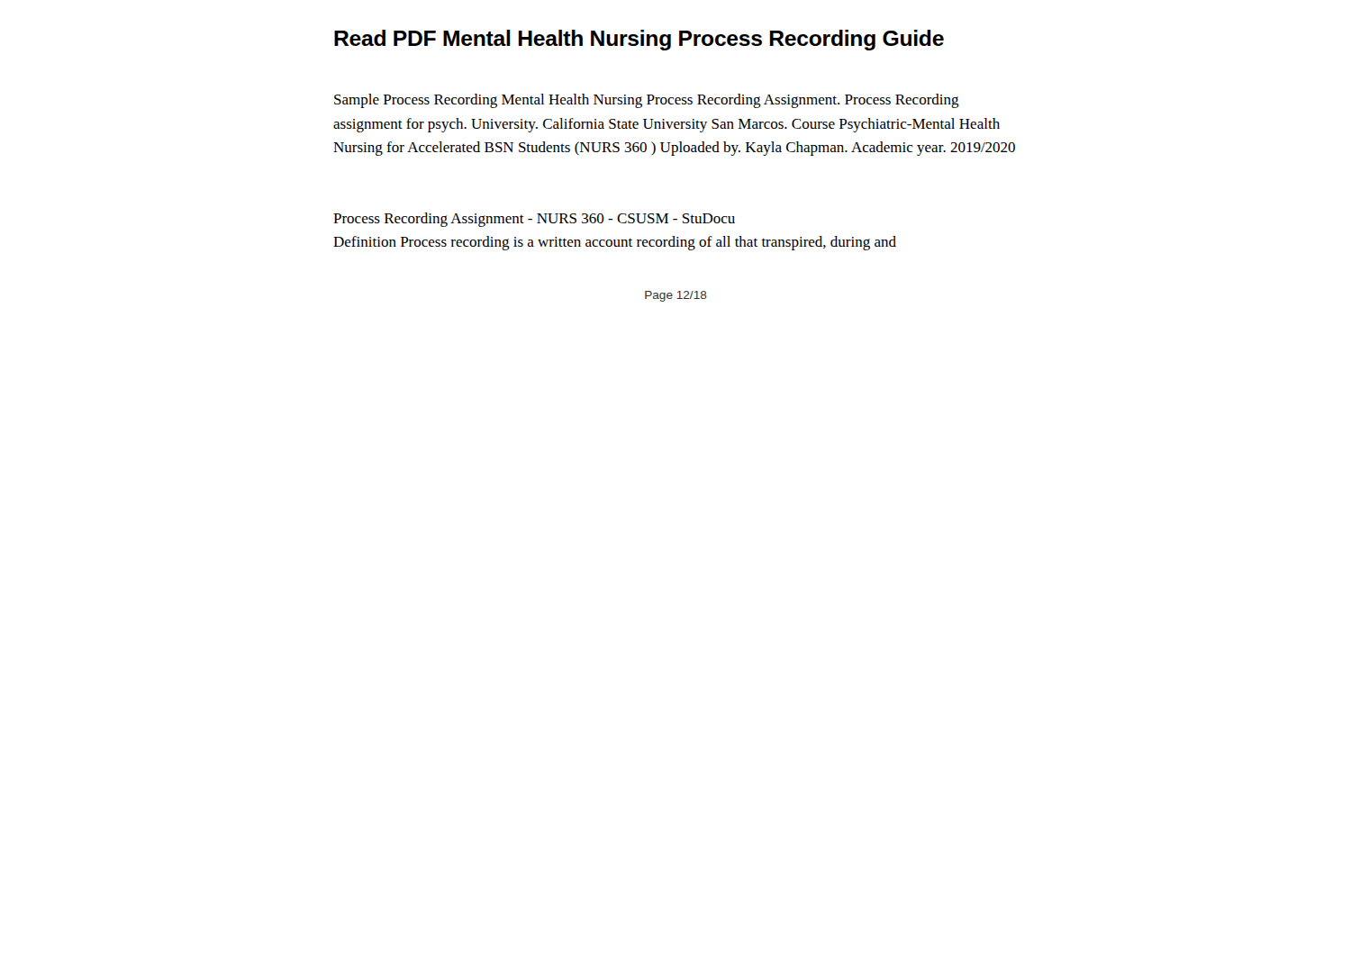Read PDF Mental Health Nursing Process Recording Guide
Sample Process Recording Mental Health Nursing Process Recording Assignment. Process Recording assignment for psych. University. California State University San Marcos. Course Psychiatric-Mental Health Nursing for Accelerated BSN Students (NURS 360 ) Uploaded by. Kayla Chapman. Academic year. 2019/2020
Process Recording Assignment - NURS 360 - CSUSM - StuDocu
Definition Process recording is a written account recording of all that transpired, during and
Page 12/18